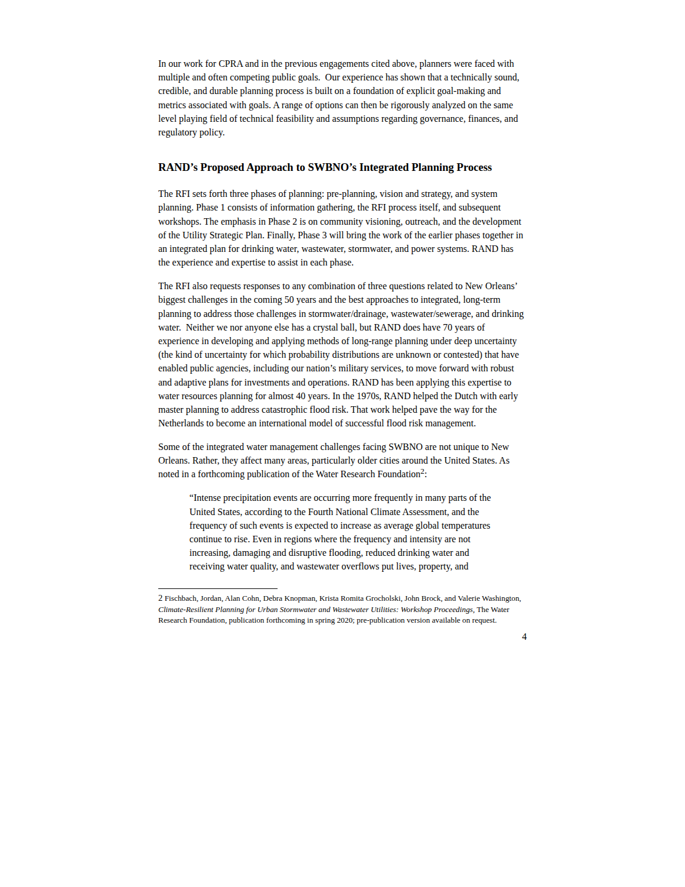In our work for CPRA and in the previous engagements cited above, planners were faced with multiple and often competing public goals. Our experience has shown that a technically sound, credible, and durable planning process is built on a foundation of explicit goal-making and metrics associated with goals. A range of options can then be rigorously analyzed on the same level playing field of technical feasibility and assumptions regarding governance, finances, and regulatory policy.
RAND’s Proposed Approach to SWBNO’s Integrated Planning Process
The RFI sets forth three phases of planning: pre-planning, vision and strategy, and system planning. Phase 1 consists of information gathering, the RFI process itself, and subsequent workshops. The emphasis in Phase 2 is on community visioning, outreach, and the development of the Utility Strategic Plan. Finally, Phase 3 will bring the work of the earlier phases together in an integrated plan for drinking water, wastewater, stormwater, and power systems. RAND has the experience and expertise to assist in each phase.
The RFI also requests responses to any combination of three questions related to New Orleans’ biggest challenges in the coming 50 years and the best approaches to integrated, long-term planning to address those challenges in stormwater/drainage, wastewater/sewerage, and drinking water. Neither we nor anyone else has a crystal ball, but RAND does have 70 years of experience in developing and applying methods of long-range planning under deep uncertainty (the kind of uncertainty for which probability distributions are unknown or contested) that have enabled public agencies, including our nation’s military services, to move forward with robust and adaptive plans for investments and operations. RAND has been applying this expertise to water resources planning for almost 40 years. In the 1970s, RAND helped the Dutch with early master planning to address catastrophic flood risk. That work helped pave the way for the Netherlands to become an international model of successful flood risk management.
Some of the integrated water management challenges facing SWBNO are not unique to New Orleans. Rather, they affect many areas, particularly older cities around the United States. As noted in a forthcoming publication of the Water Research Foundation2:
“Intense precipitation events are occurring more frequently in many parts of the United States, according to the Fourth National Climate Assessment, and the frequency of such events is expected to increase as average global temperatures continue to rise. Even in regions where the frequency and intensity are not increasing, damaging and disruptive flooding, reduced drinking water and receiving water quality, and wastewater overflows put lives, property, and
2 Fischbach, Jordan, Alan Cohn, Debra Knopman, Krista Romita Grocholski, John Brock, and Valerie Washington, Climate-Resilient Planning for Urban Stormwater and Wastewater Utilities: Workshop Proceedings, The Water Research Foundation, publication forthcoming in spring 2020; pre-publication version available on request.
4